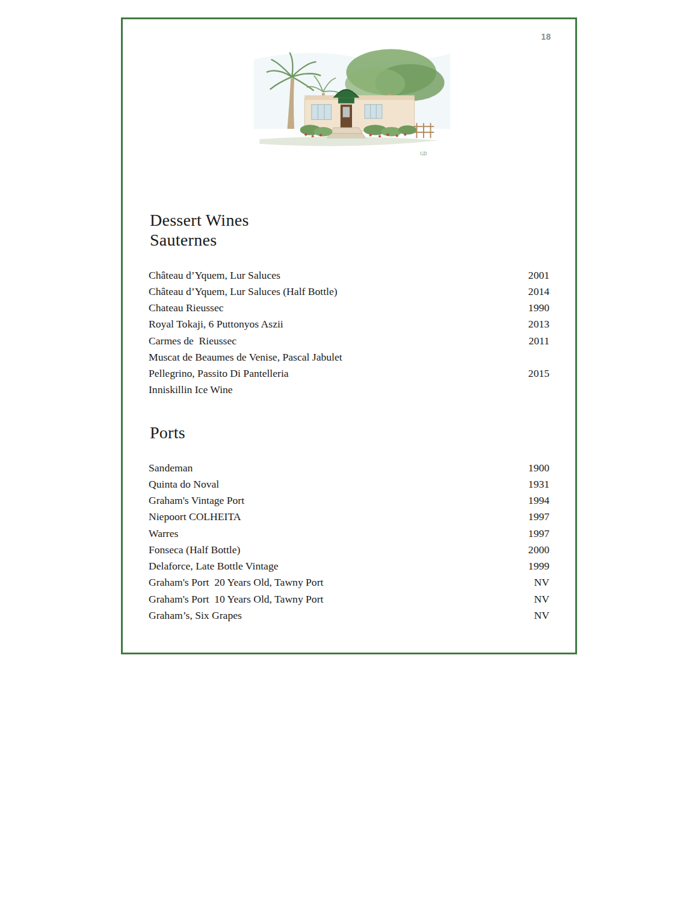18
GD
Dessert Wines
Sauternes
| Château d’Yquem, Lur Saluces | 2001 |
| Château d’Yquem, Lur Saluces (Half Bottle) | 2014 |
| Chateau Rieussec | 1990 |
| Royal Tokaji, 6 Puttonyos Aszii | 2013 |
| Carmes de Rieussec | 2011 |
| Muscat de Beaumes de Venise, Pascal Jabulet | |
| Pellegrino, Passito Di Pantelleria | 2015 |
| Inniskillin Ice Wine | |
Ports
| Sandeman | 1900 |
| Quinta do Noval | 1931 |
| Graham's Vintage Port | 1994 |
| Niepoort COLHEITA | 1997 |
| Warres | 1997 |
| Fonseca (Half Bottle) | 2000 |
| Delaforce, Late Bottle Vintage | 1999 |
| Graham's Port 20 Years Old, Tawny Port | NV |
| Graham's Port 10 Years Old, Tawny Port | NV |
| Graham’s, Six Grapes | NV |